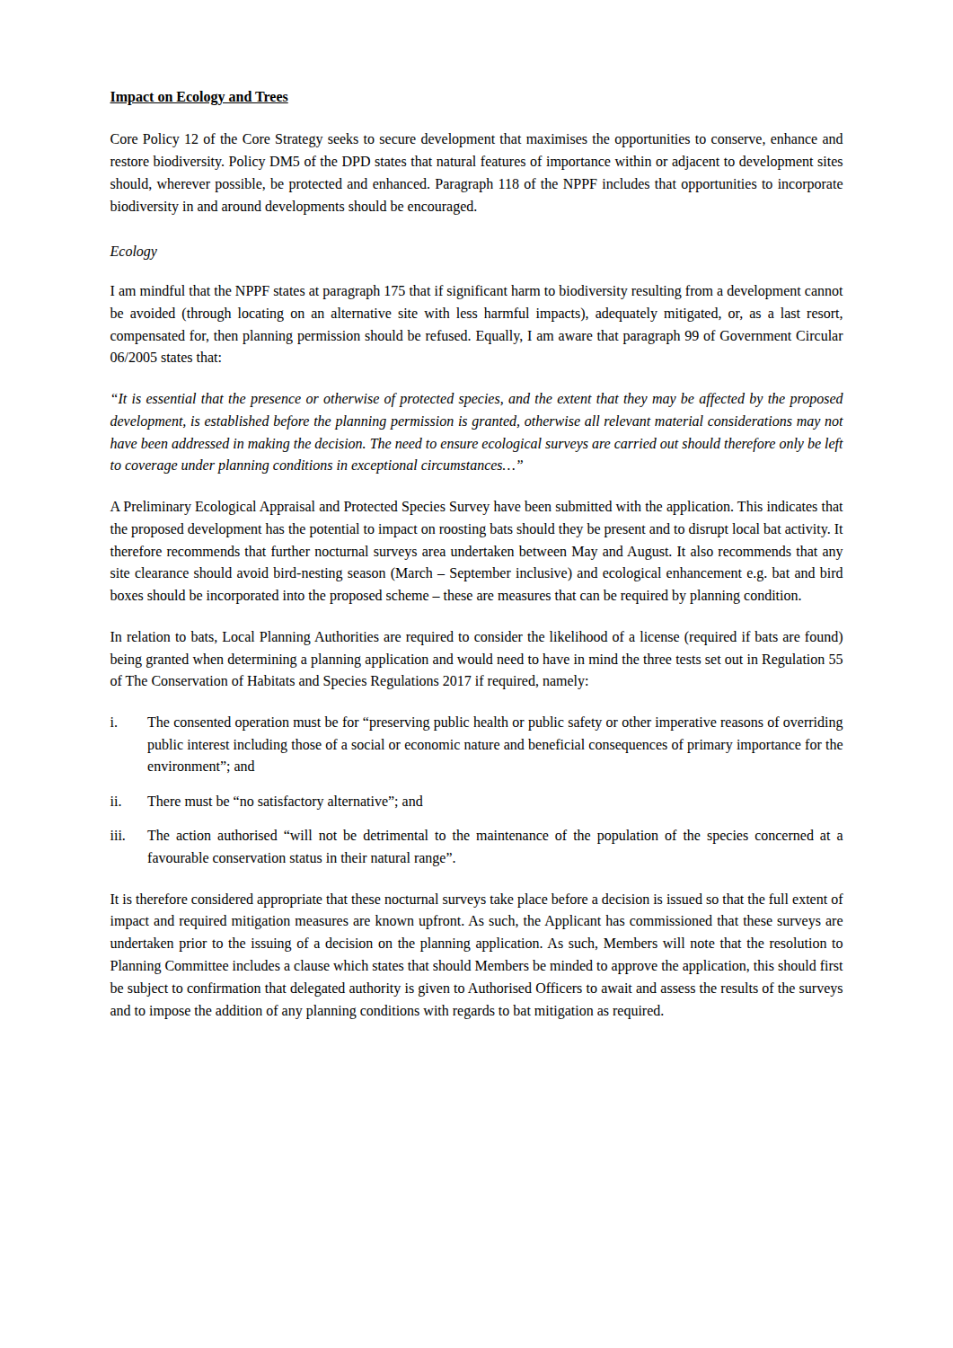Impact on Ecology and Trees
Core Policy 12 of the Core Strategy seeks to secure development that maximises the opportunities to conserve, enhance and restore biodiversity. Policy DM5 of the DPD states that natural features of importance within or adjacent to development sites should, wherever possible, be protected and enhanced. Paragraph 118 of the NPPF includes that opportunities to incorporate biodiversity in and around developments should be encouraged.
Ecology
I am mindful that the NPPF states at paragraph 175 that if significant harm to biodiversity resulting from a development cannot be avoided (through locating on an alternative site with less harmful impacts), adequately mitigated, or, as a last resort, compensated for, then planning permission should be refused. Equally, I am aware that paragraph 99 of Government Circular 06/2005 states that:
“It is essential that the presence or otherwise of protected species, and the extent that they may be affected by the proposed development, is established before the planning permission is granted, otherwise all relevant material considerations may not have been addressed in making the decision. The need to ensure ecological surveys are carried out should therefore only be left to coverage under planning conditions in exceptional circumstances…”
A Preliminary Ecological Appraisal and Protected Species Survey have been submitted with the application. This indicates that the proposed development has the potential to impact on roosting bats should they be present and to disrupt local bat activity. It therefore recommends that further nocturnal surveys area undertaken between May and August. It also recommends that any site clearance should avoid bird-nesting season (March – September inclusive) and ecological enhancement e.g. bat and bird boxes should be incorporated into the proposed scheme – these are measures that can be required by planning condition.
In relation to bats, Local Planning Authorities are required to consider the likelihood of a license (required if bats are found) being granted when determining a planning application and would need to have in mind the three tests set out in Regulation 55 of The Conservation of Habitats and Species Regulations 2017 if required, namely:
The consented operation must be for “preserving public health or public safety or other imperative reasons of overriding public interest including those of a social or economic nature and beneficial consequences of primary importance for the environment”; and
There must be “no satisfactory alternative”; and
The action authorised “will not be detrimental to the maintenance of the population of the species concerned at a favourable conservation status in their natural range”.
It is therefore considered appropriate that these nocturnal surveys take place before a decision is issued so that the full extent of impact and required mitigation measures are known upfront. As such, the Applicant has commissioned that these surveys are undertaken prior to the issuing of a decision on the planning application. As such, Members will note that the resolution to Planning Committee includes a clause which states that should Members be minded to approve the application, this should first be subject to confirmation that delegated authority is given to Authorised Officers to await and assess the results of the surveys and to impose the addition of any planning conditions with regards to bat mitigation as required.